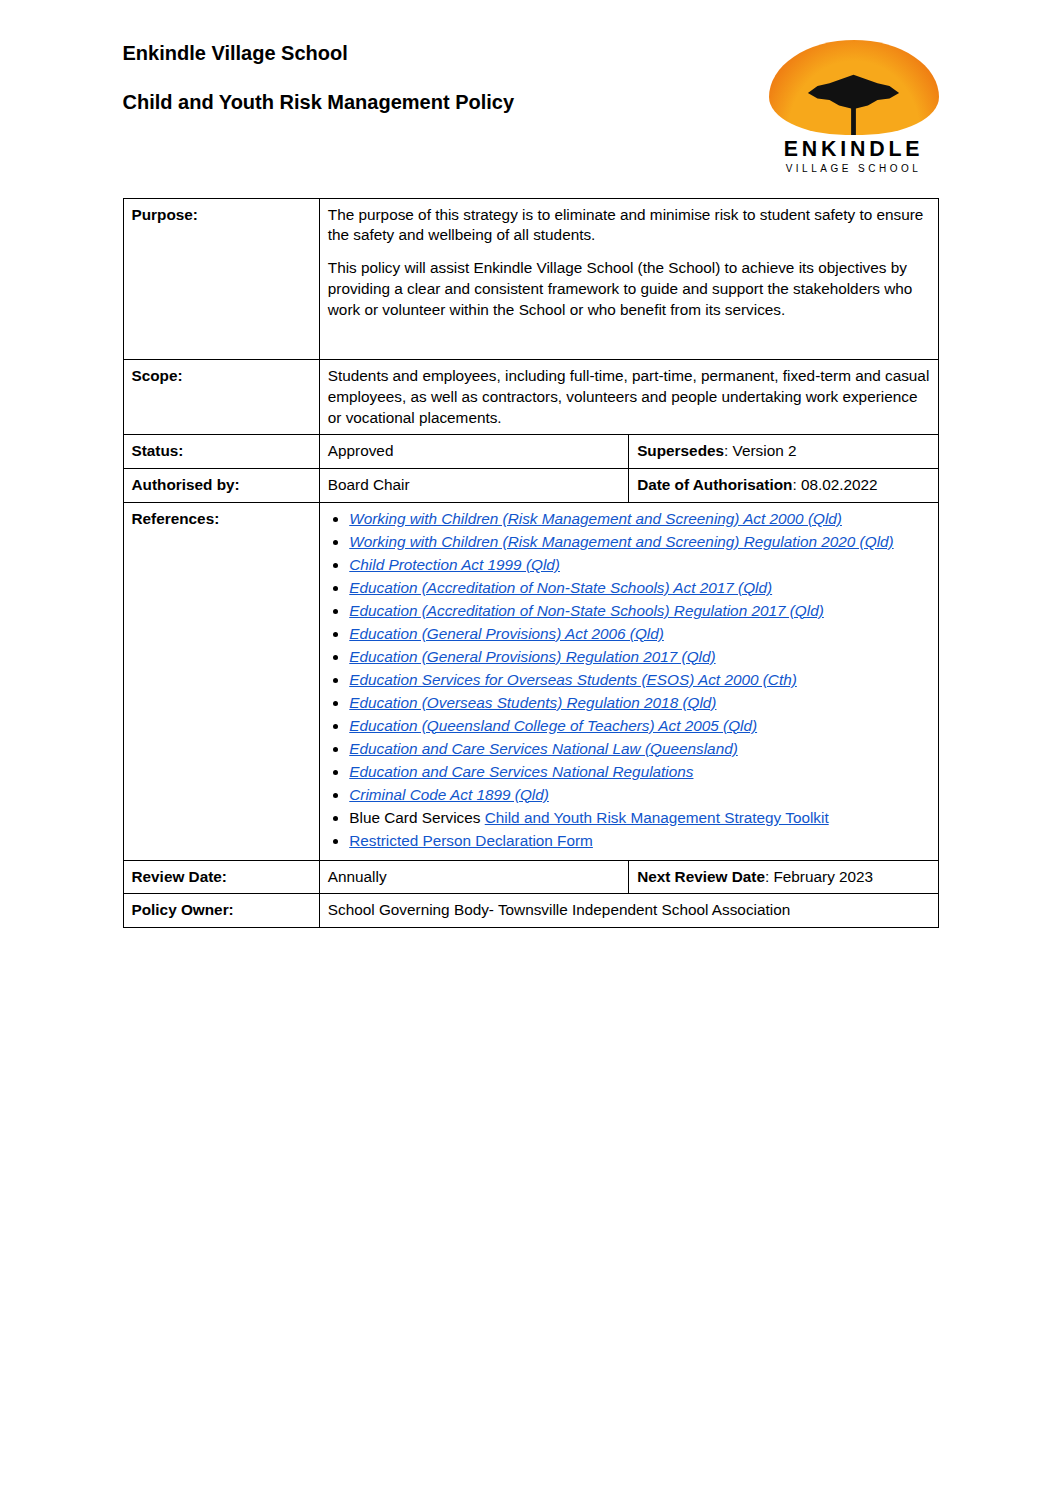Enkindle Village School
Child and Youth Risk Management Policy
ENKINDLE
VILLAGE SCHOOL
| Purpose: | The purpose of this strategy is to eliminate and minimise risk to student safety to ensure the safety and wellbeing of all students. This policy will assist Enkindle Village School (the School) to achieve its objectives by providing a clear and consistent framework to guide and support the stakeholders who work or volunteer within the School or who benefit from its services. |
| Scope: | Students and employees, including full-time, part-time, permanent, fixed-term and casual employees, as well as contractors, volunteers and people undertaking work experience or vocational placements. |
| Status: | Approved | Supersedes : Version 2 |
| Authorised by: | Board Chair | Date of Authorisation : 08.02.2022 |
| References: | Working with Children (Risk Management and Screening) Act 2000 (Qld) Working with Children (Risk Management and Screening) Regulation 2020 (Qld) Child Protection Act 1999 (Qld) Education (Accreditation of Non-State Schools) Act 2017 (Qld) Education (Accreditation of Non-State Schools) Regulation 2017 (Qld) Education (General Provisions) Act 2006 (Qld) Education (General Provisions) Regulation 2017 (Qld) Education Services for Overseas Students (ESOS) Act 2000 (Cth) Education (Overseas Students) Regulation 2018 (Qld) Education (Queensland College of Teachers) Act 2005 (Qld) Education and Care Services National Law (Queensland) Education and Care Services National Regulations Criminal Code Act 1899 (Qld) Blue Card Services Child and Youth Risk Management Strategy Toolkit Restricted Person Declaration Form |
| Review Date: | Annually | Next Review Date : February 2023 |
| Policy Owner: | School Governing Body- Townsville Independent School Association |